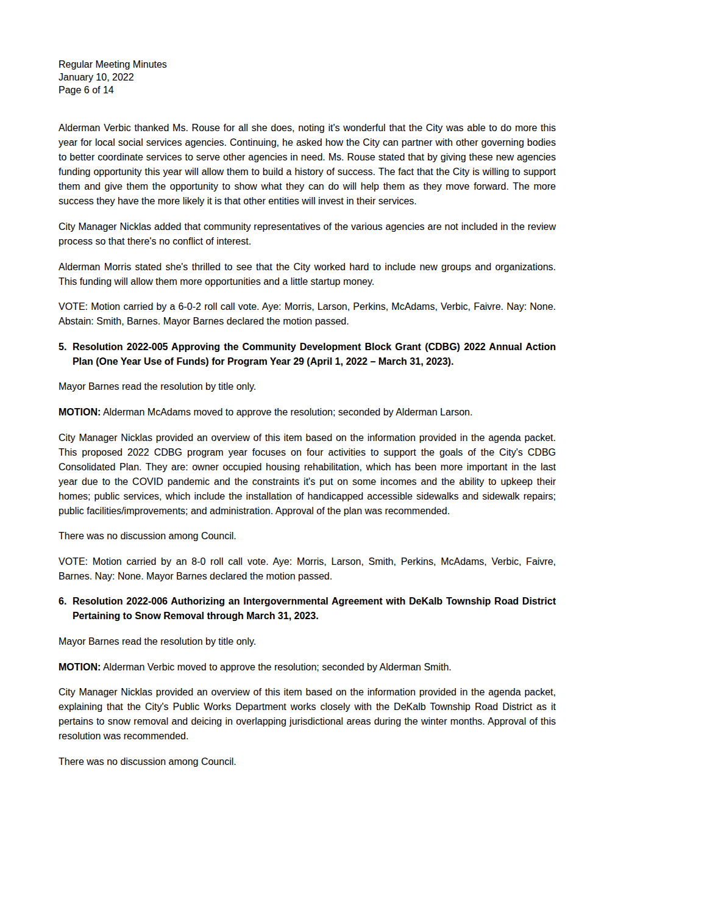Regular Meeting Minutes
January 10, 2022
Page 6 of 14
Alderman Verbic thanked Ms. Rouse for all she does, noting it's wonderful that the City was able to do more this year for local social services agencies. Continuing, he asked how the City can partner with other governing bodies to better coordinate services to serve other agencies in need. Ms. Rouse stated that by giving these new agencies funding opportunity this year will allow them to build a history of success. The fact that the City is willing to support them and give them the opportunity to show what they can do will help them as they move forward. The more success they have the more likely it is that other entities will invest in their services.
City Manager Nicklas added that community representatives of the various agencies are not included in the review process so that there's no conflict of interest.
Alderman Morris stated she's thrilled to see that the City worked hard to include new groups and organizations. This funding will allow them more opportunities and a little startup money.
VOTE: Motion carried by a 6-0-2 roll call vote. Aye: Morris, Larson, Perkins, McAdams, Verbic, Faivre. Nay: None. Abstain: Smith, Barnes. Mayor Barnes declared the motion passed.
5. Resolution 2022-005 Approving the Community Development Block Grant (CDBG) 2022 Annual Action Plan (One Year Use of Funds) for Program Year 29 (April 1, 2022 – March 31, 2023).
Mayor Barnes read the resolution by title only.
MOTION: Alderman McAdams moved to approve the resolution; seconded by Alderman Larson.
City Manager Nicklas provided an overview of this item based on the information provided in the agenda packet. This proposed 2022 CDBG program year focuses on four activities to support the goals of the City's CDBG Consolidated Plan. They are: owner occupied housing rehabilitation, which has been more important in the last year due to the COVID pandemic and the constraints it's put on some incomes and the ability to upkeep their homes; public services, which include the installation of handicapped accessible sidewalks and sidewalk repairs; public facilities/improvements; and administration. Approval of the plan was recommended.
There was no discussion among Council.
VOTE: Motion carried by an 8-0 roll call vote. Aye: Morris, Larson, Smith, Perkins, McAdams, Verbic, Faivre, Barnes. Nay: None. Mayor Barnes declared the motion passed.
6. Resolution 2022-006 Authorizing an Intergovernmental Agreement with DeKalb Township Road District Pertaining to Snow Removal through March 31, 2023.
Mayor Barnes read the resolution by title only.
MOTION: Alderman Verbic moved to approve the resolution; seconded by Alderman Smith.
City Manager Nicklas provided an overview of this item based on the information provided in the agenda packet, explaining that the City's Public Works Department works closely with the DeKalb Township Road District as it pertains to snow removal and deicing in overlapping jurisdictional areas during the winter months. Approval of this resolution was recommended.
There was no discussion among Council.